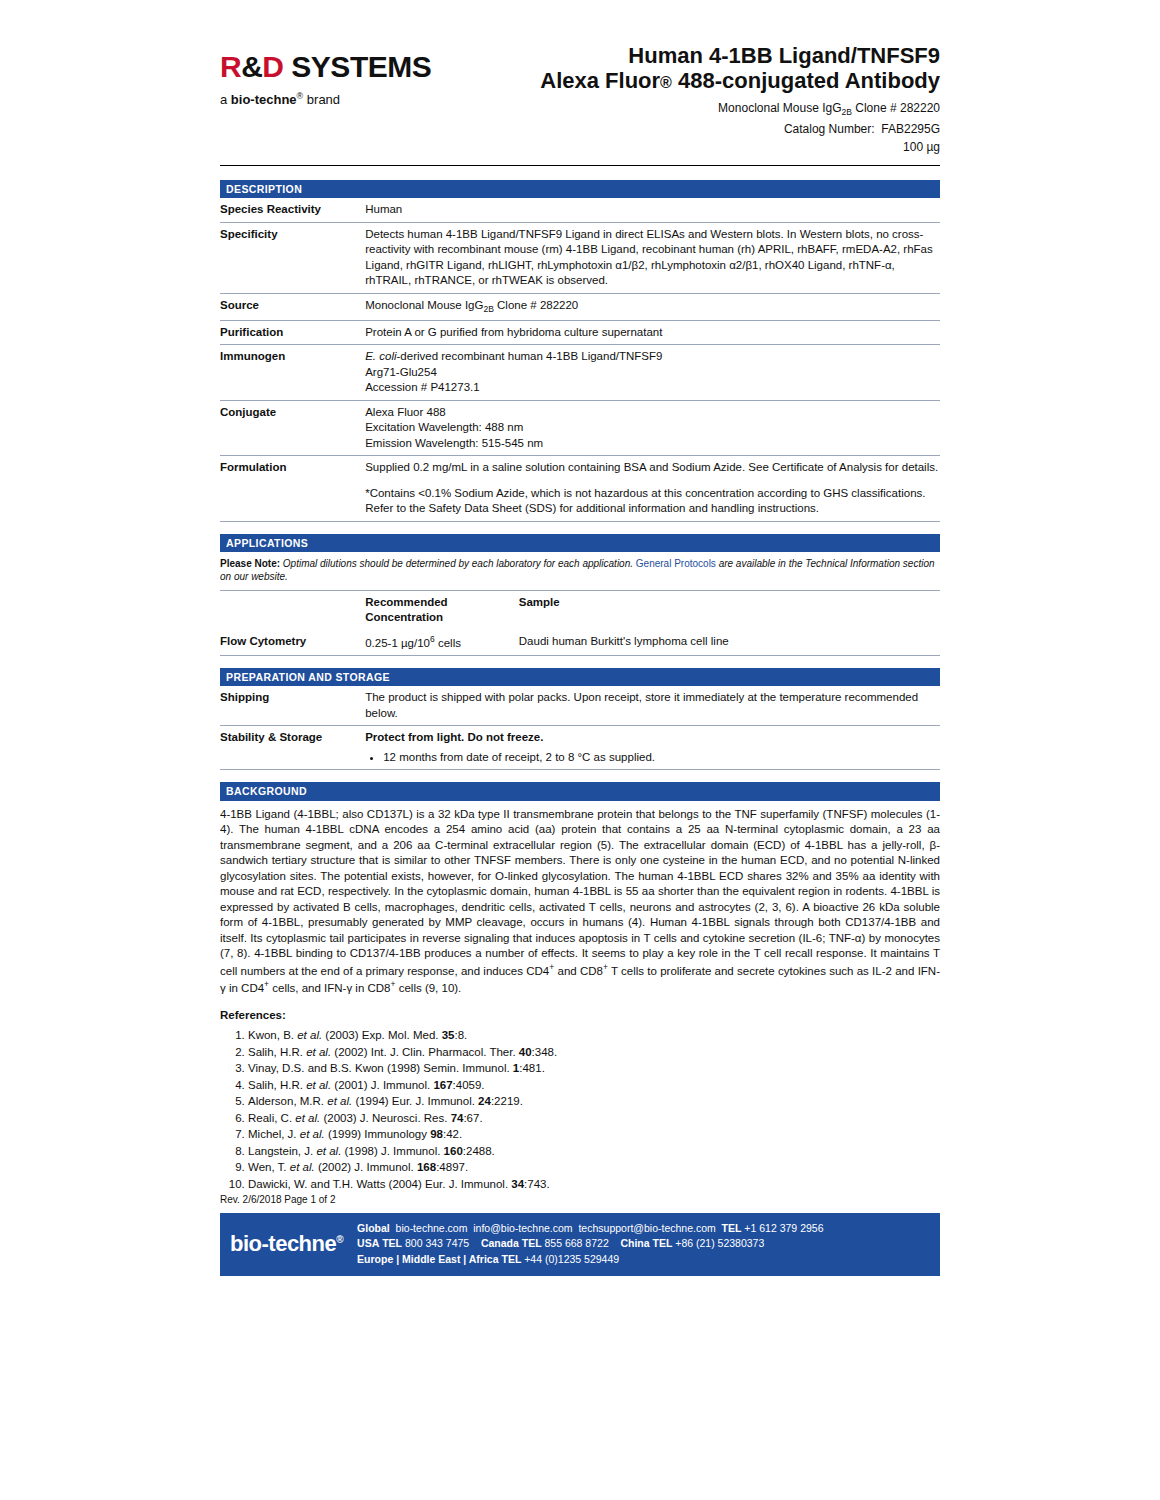R&D SYSTEMS
a bio-techne® brand
Human 4-1BB Ligand/TNFSF9
Alexa Fluor® 488-conjugated Antibody
Monoclonal Mouse IgG2B Clone # 282220
Catalog Number: FAB2295G
100 µg
DESCRIPTION
| Species Reactivity | Human |
| Specificity | Detects human 4-1BB Ligand/TNFSF9 Ligand in direct ELISAs and Western blots. In Western blots, no cross-reactivity with recombinant mouse (rm) 4-1BB Ligand, recobinant human (rh) APRIL, rhBAFF, rmEDA-A2, rhFas Ligand, rhGITR Ligand, rhLIGHT, rhLymphotoxin α1/β2, rhLymphotoxin α2/β1, rhOX40 Ligand, rhTNF-α, rhTRAIL, rhTRANCE, or rhTWEAK is observed. |
| Source | Monoclonal Mouse IgG 2B Clone # 282220 |
| Purification | Protein A or G purified from hybridoma culture supernatant |
| Immunogen | E. coli -derived recombinant human 4-1BB Ligand/TNFSF9 Arg71-Glu254 Accession # P41273.1 |
| Conjugate | Alexa Fluor 488 Excitation Wavelength: 488 nm Emission Wavelength: 515-545 nm |
| Formulation | Supplied 0.2 mg/mL in a saline solution containing BSA and Sodium Azide. See Certificate of Analysis for details. *Contains <0.1% Sodium Azide, which is not hazardous at this concentration according to GHS classifications. Refer to the Safety Data Sheet (SDS) for additional information and handling instructions. |
APPLICATIONS
Please Note: Optimal dilutions should be determined by each laboratory for each application. General Protocols are available in the Technical Information section on our website.
| | Recommended Concentration | Sample |
| Flow Cytometry | 0.25-1 µg/10 6 cells | Daudi human Burkitt's lymphoma cell line |
PREPARATION AND STORAGE
| Shipping | The product is shipped with polar packs. Upon receipt, store it immediately at the temperature recommended below. |
| Stability & Storage | Protect from light. Do not freeze. 12 months from date of receipt, 2 to 8 °C as supplied. |
BACKGROUND
4-1BB Ligand (4-1BBL; also CD137L) is a 32 kDa type II transmembrane protein that belongs to the TNF superfamily (TNFSF) molecules (1-4). The human 4-1BBL cDNA encodes a 254 amino acid (aa) protein that contains a 25 aa N-terminal cytoplasmic domain, a 23 aa transmembrane segment, and a 206 aa C-terminal extracellular region (5). The extracellular domain (ECD) of 4-1BBL has a jelly-roll, β-sandwich tertiary structure that is similar to other TNFSF members. There is only one cysteine in the human ECD, and no potential N-linked glycosylation sites. The potential exists, however, for O-linked glycosylation. The human 4-1BBL ECD shares 32% and 35% aa identity with mouse and rat ECD, respectively. In the cytoplasmic domain, human 4-1BBL is 55 aa shorter than the equivalent region in rodents. 4-1BBL is expressed by activated B cells, macrophages, dendritic cells, activated T cells, neurons and astrocytes (2, 3, 6). A bioactive 26 kDa soluble form of 4-1BBL, presumably generated by MMP cleavage, occurs in humans (4). Human 4-1BBL signals through both CD137/4-1BB and itself. Its cytoplasmic tail participates in reverse signaling that induces apoptosis in T cells and cytokine secretion (IL-6; TNF-α) by monocytes (7, 8). 4-1BBL binding to CD137/4-1BB produces a number of effects. It seems to play a key role in the T cell recall response. It maintains T cell numbers at the end of a primary response, and induces CD4+ and CD8+ T cells to proliferate and secrete cytokines such as IL-2 and IFN-γ in CD4+ cells, and IFN-γ in CD8+ cells (9, 10).
References:
Kwon, B. et al. (2003) Exp. Mol. Med. 35:8.
Salih, H.R. et al. (2002) Int. J. Clin. Pharmacol. Ther. 40:348.
Vinay, D.S. and B.S. Kwon (1998) Semin. Immunol. 1:481.
Salih, H.R. et al. (2001) J. Immunol. 167:4059.
Alderson, M.R. et al. (1994) Eur. J. Immunol. 24:2219.
Reali, C. et al. (2003) J. Neurosci. Res. 74:67.
Michel, J. et al. (1999) Immunology 98:42.
Langstein, J. et al. (1998) J. Immunol. 160:2488.
Wen, T. et al. (2002) J. Immunol. 168:4897.
Dawicki, W. and T.H. Watts (2004) Eur. J. Immunol. 34:743.
Rev. 2/6/2018 Page 1 of 2
bio-techne®
Global bio-techne.com info@bio-techne.com techsupport@bio-techne.com TEL +1 612 379 2956
USA TEL 800 343 7475 Canada TEL 855 668 8722 China TEL +86 (21) 52380373
Europe | Middle East | Africa TEL +44 (0)1235 529449